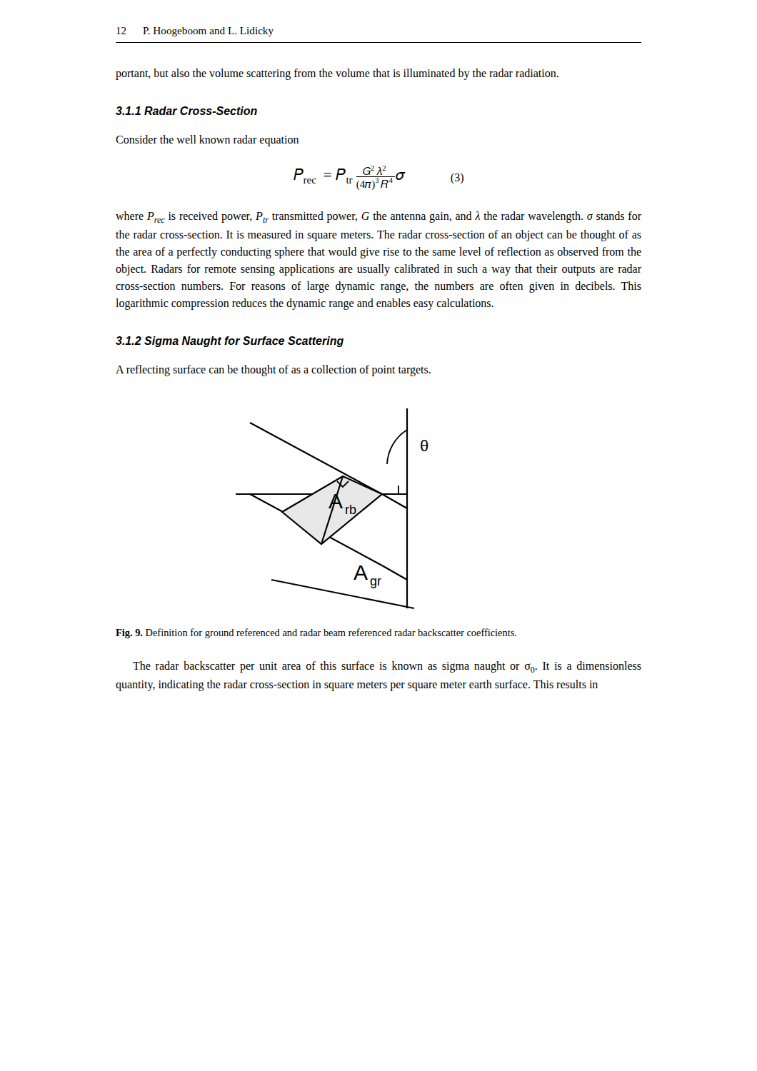12 P. Hoogeboom and L. Lidicky
portant, but also the volume scattering from the volume that is illuminated by the radar radiation.
3.1.1 Radar Cross-Section
Consider the well known radar equation
Prec = Ptr G2λ2 (4π)3R4 σ (3)
where Prec is received power, Ptr transmitted power, G the antenna gain, and λ the radar wavelength. σ stands for the radar cross-section. It is measured in square meters. The radar cross-section of an object can be thought of as the area of a perfectly conducting sphere that would give rise to the same level of reflection as observed from the object. Radars for remote sensing applications are usually calibrated in such a way that their outputs are radar cross-section numbers. For reasons of large dynamic range, the numbers are often given in decibels. This logarithmic compression reduces the dynamic range and enables easy calculations.
3.1.2 Sigma Naught for Surface Scattering
A reflecting surface can be thought of as a collection of point targets.
θ A rb A gr
Fig. 9. Definition for ground referenced and radar beam referenced radar backscatter coefficients.
The radar backscatter per unit area of this surface is known as sigma naught or σ0. It is a dimensionless quantity, indicating the radar cross-section in square meters per square meter earth surface. This results in